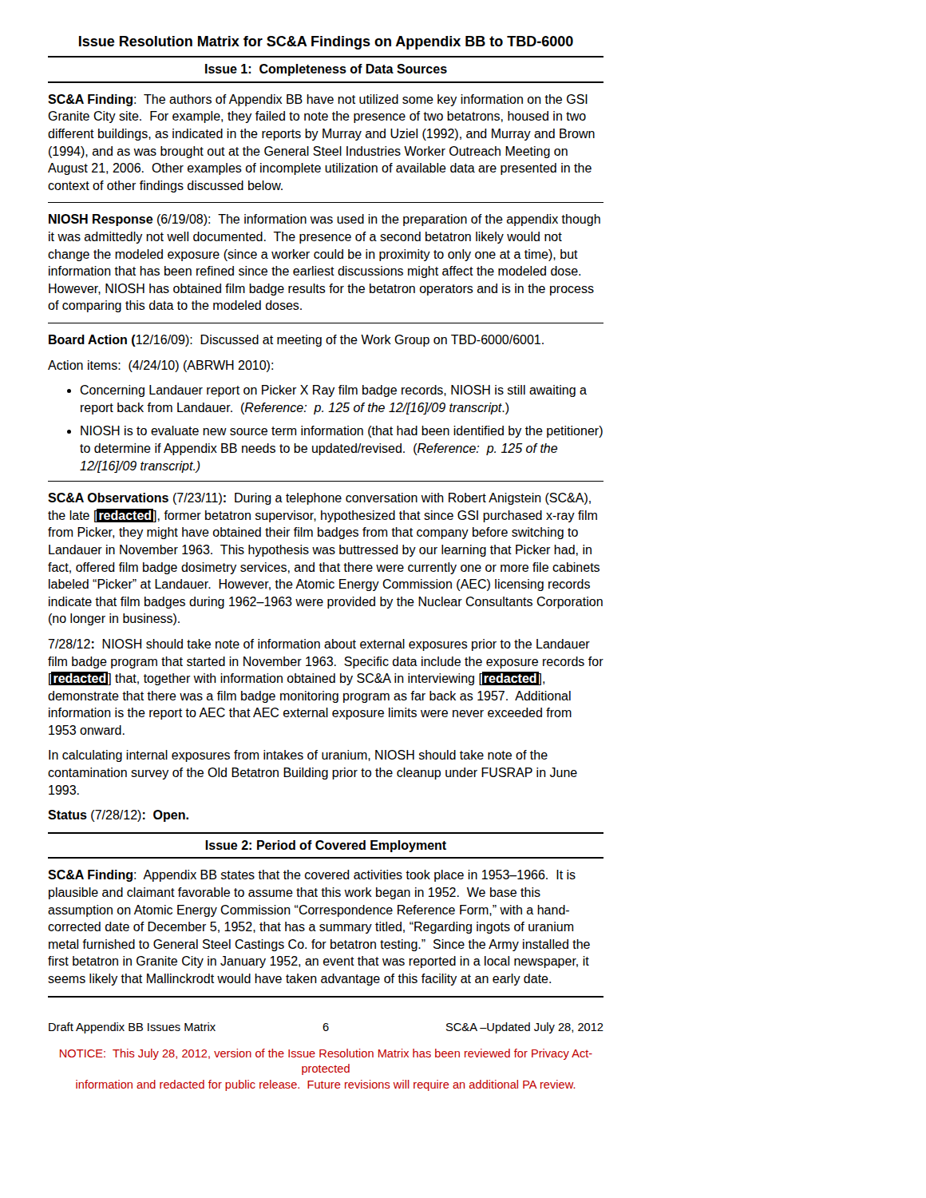Issue Resolution Matrix for SC&A Findings on Appendix BB to TBD-6000
Issue 1: Completeness of Data Sources
SC&A Finding: The authors of Appendix BB have not utilized some key information on the GSI Granite City site. For example, they failed to note the presence of two betatrons, housed in two different buildings, as indicated in the reports by Murray and Uziel (1992), and Murray and Brown (1994), and as was brought out at the General Steel Industries Worker Outreach Meeting on August 21, 2006. Other examples of incomplete utilization of available data are presented in the context of other findings discussed below.
NIOSH Response (6/19/08): The information was used in the preparation of the appendix though it was admittedly not well documented. The presence of a second betatron likely would not change the modeled exposure (since a worker could be in proximity to only one at a time), but information that has been refined since the earliest discussions might affect the modeled dose. However, NIOSH has obtained film badge results for the betatron operators and is in the process of comparing this data to the modeled doses.
Board Action (12/16/09): Discussed at meeting of the Work Group on TBD-6000/6001.
Action items: (4/24/10) (ABRWH 2010):
Concerning Landauer report on Picker X Ray film badge records, NIOSH is still awaiting a report back from Landauer. (Reference: p. 125 of the 12/[16]/09 transcript.)
NIOSH is to evaluate new source term information (that had been identified by the petitioner) to determine if Appendix BB needs to be updated/revised. (Reference: p. 125 of the 12/[16]/09 transcript.)
SC&A Observations (7/23/11): During a telephone conversation with Robert Anigstein (SC&A), the late [redacted], former betatron supervisor, hypothesized that since GSI purchased x-ray film from Picker, they might have obtained their film badges from that company before switching to Landauer in November 1963. This hypothesis was buttressed by our learning that Picker had, in fact, offered film badge dosimetry services, and that there were currently one or more file cabinets labeled “Picker” at Landauer. However, the Atomic Energy Commission (AEC) licensing records indicate that film badges during 1962–1963 were provided by the Nuclear Consultants Corporation (no longer in business).
7/28/12: NIOSH should take note of information about external exposures prior to the Landauer film badge program that started in November 1963. Specific data include the exposure records for [redacted] that, together with information obtained by SC&A in interviewing [redacted], demonstrate that there was a film badge monitoring program as far back as 1957. Additional information is the report to AEC that AEC external exposure limits were never exceeded from 1953 onward.
In calculating internal exposures from intakes of uranium, NIOSH should take note of the contamination survey of the Old Betatron Building prior to the cleanup under FUSRAP in June 1993.
Status (7/28/12): Open.
Issue 2: Period of Covered Employment
SC&A Finding: Appendix BB states that the covered activities took place in 1953–1966. It is plausible and claimant favorable to assume that this work began in 1952. We base this assumption on Atomic Energy Commission “Correspondence Reference Form,” with a hand-corrected date of December 5, 1952, that has a summary titled, “Regarding ingots of uranium metal furnished to General Steel Castings Co. for betatron testing.” Since the Army installed the first betatron in Granite City in January 1952, an event that was reported in a local newspaper, it seems likely that Mallinckrodt would have taken advantage of this facility at an early date.
Draft Appendix BB Issues Matrix 6 SC&A –Updated July 28, 2012
NOTICE: This July 28, 2012, version of the Issue Resolution Matrix has been reviewed for Privacy Act-protected information and redacted for public release. Future revisions will require an additional PA review.